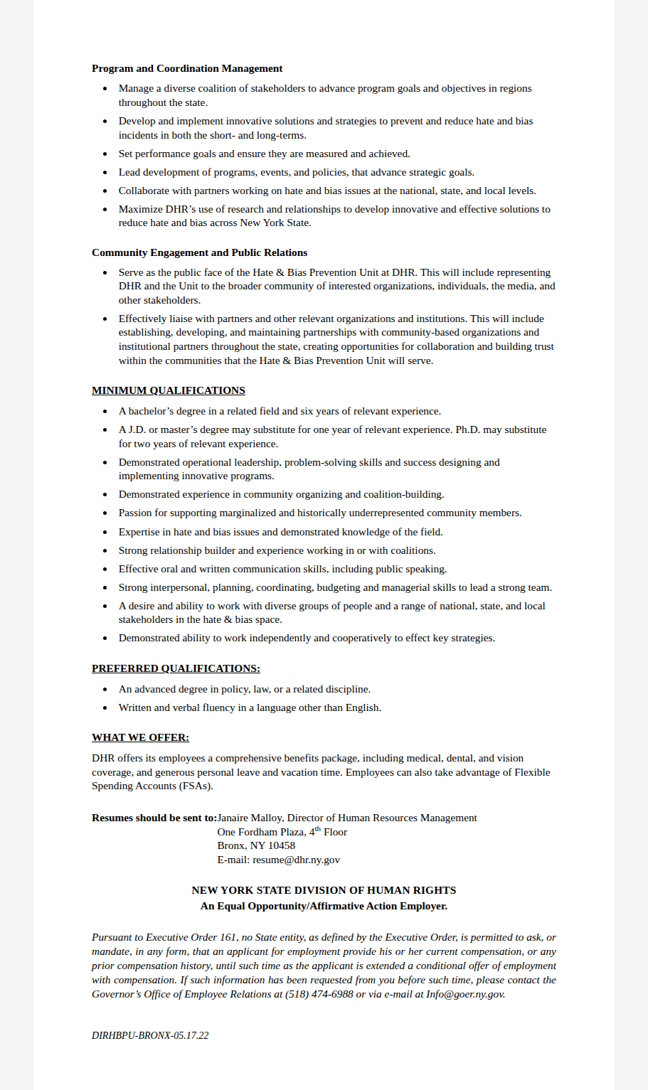Program and Coordination Management
Manage a diverse coalition of stakeholders to advance program goals and objectives in regions throughout the state.
Develop and implement innovative solutions and strategies to prevent and reduce hate and bias incidents in both the short- and long-terms.
Set performance goals and ensure they are measured and achieved.
Lead development of programs, events, and policies, that advance strategic goals.
Collaborate with partners working on hate and bias issues at the national, state, and local levels.
Maximize DHR’s use of research and relationships to develop innovative and effective solutions to reduce hate and bias across New York State.
Community Engagement and Public Relations
Serve as the public face of the Hate & Bias Prevention Unit at DHR. This will include representing DHR and the Unit to the broader community of interested organizations, individuals, the media, and other stakeholders.
Effectively liaise with partners and other relevant organizations and institutions. This will include establishing, developing, and maintaining partnerships with community-based organizations and institutional partners throughout the state, creating opportunities for collaboration and building trust within the communities that the Hate & Bias Prevention Unit will serve.
MINIMUM QUALIFICATIONS
A bachelor’s degree in a related field and six years of relevant experience.
A J.D. or master’s degree may substitute for one year of relevant experience. Ph.D. may substitute for two years of relevant experience.
Demonstrated operational leadership, problem-solving skills and success designing and implementing innovative programs.
Demonstrated experience in community organizing and coalition-building.
Passion for supporting marginalized and historically underrepresented community members.
Expertise in hate and bias issues and demonstrated knowledge of the field.
Strong relationship builder and experience working in or with coalitions.
Effective oral and written communication skills, including public speaking.
Strong interpersonal, planning, coordinating, budgeting and managerial skills to lead a strong team.
A desire and ability to work with diverse groups of people and a range of national, state, and local stakeholders in the hate & bias space.
Demonstrated ability to work independently and cooperatively to effect key strategies.
PREFERRED QUALIFICATIONS:
An advanced degree in policy, law, or a related discipline.
Written and verbal fluency in a language other than English.
WHAT WE OFFER:
DHR offers its employees a comprehensive benefits package, including medical, dental, and vision coverage, and generous personal leave and vacation time. Employees can also take advantage of Flexible Spending Accounts (FSAs).
| Resumes should be sent to: | Janaire Malloy, Director of Human Resources Management One Fordham Plaza, 4 th Floor Bronx, NY 10458 E-mail: resume@dhr.ny.gov |
NEW YORK STATE DIVISION OF HUMAN RIGHTS
An Equal Opportunity/Affirmative Action Employer.
Pursuant to Executive Order 161, no State entity, as defined by the Executive Order, is permitted to ask, or mandate, in any form, that an applicant for employment provide his or her current compensation, or any prior compensation history, until such time as the applicant is extended a conditional offer of employment with compensation. If such information has been requested from you before such time, please contact the Governor’s Office of Employee Relations at (518) 474-6988 or via e-mail at Info@goer.ny.gov.
DIRHBPU-BRONX-05.17.22